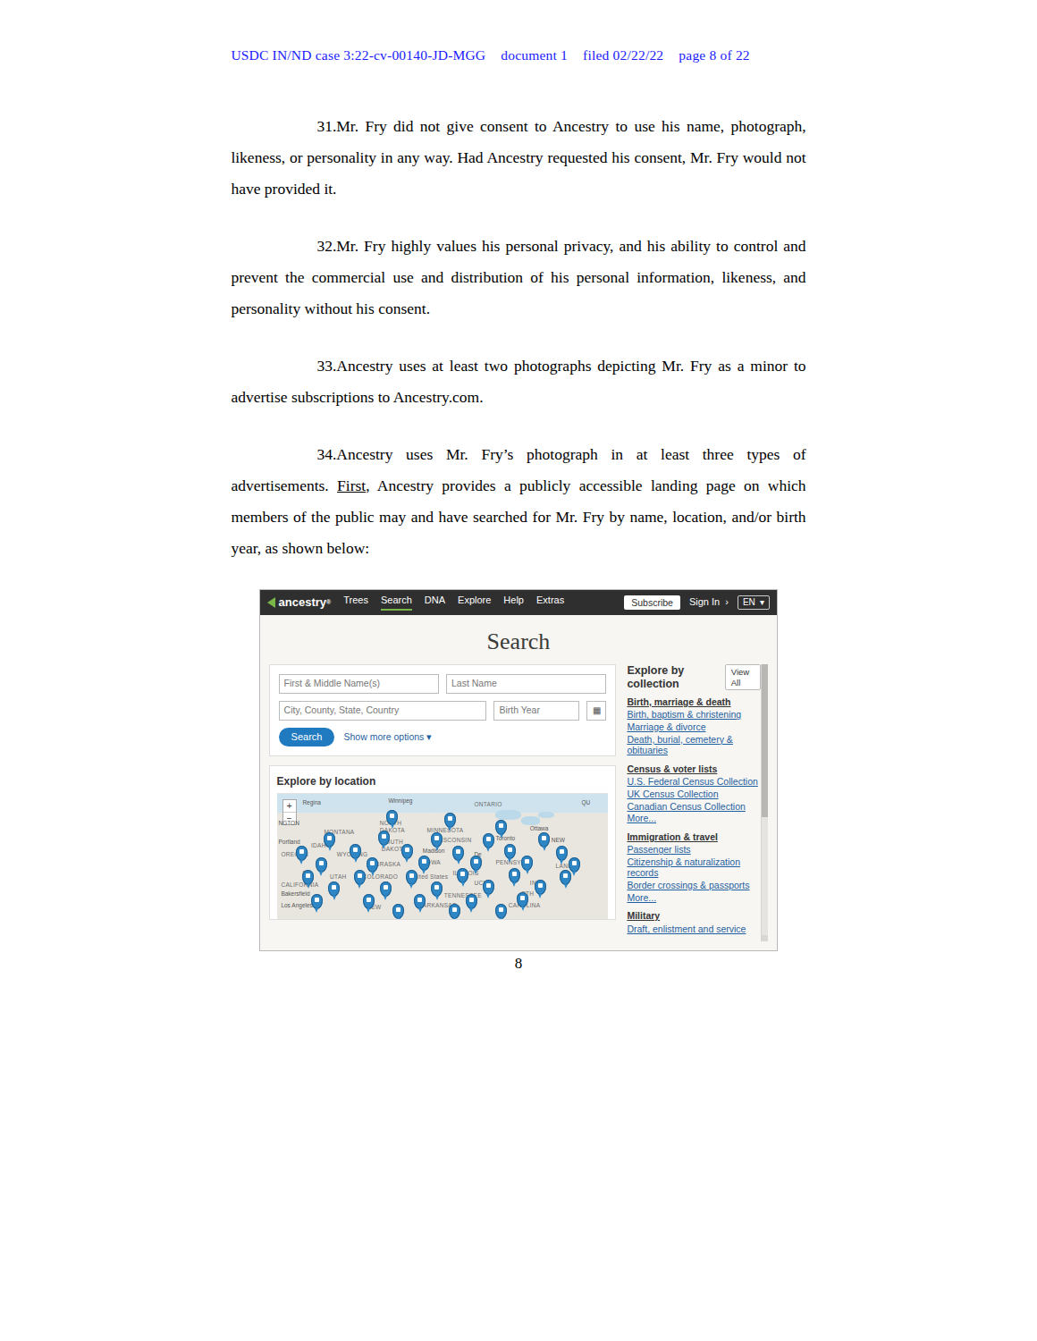USDC IN/ND case 3:22-cv-00140-JD-MGG document 1 filed 02/22/22 page 8 of 22
31. Mr. Fry did not give consent to Ancestry to use his name, photograph, likeness, or personality in any way. Had Ancestry requested his consent, Mr. Fry would not have provided it.
32. Mr. Fry highly values his personal privacy, and his ability to control and prevent the commercial use and distribution of his personal information, likeness, and personality without his consent.
33. Ancestry uses at least two photographs depicting Mr. Fry as a minor to advertise subscriptions to Ancestry.com.
34. Ancestry uses Mr. Fry’s photograph in at least three types of advertisements. First, Ancestry provides a publicly accessible landing page on which members of the public may and have searched for Mr. Fry by name, location, and/or birth year, as shown below:
ancestry®
Trees Search DNA Explore Help Extras
Subscribe Sign In › EN ▾
Search
First & Middle Name(s)
Last Name
City, County, State, Country
Birth Year
▦
Search
Show more options ▾
Explore by location
+
−
Regina
Winnipeg
ONTARIO
QU
​
NGTON
MONTANA
NORTH
DAKOTA
MINNESOTA
Ottawa
Portland
IDAHO
SOUTH
DAKOTA
WISCONSIN
Toronto
NEW
OREGON
WYOMING
Madison
De
NEBRASKA
IOWA
PENNSY
LAND
DA
UTAH
COLORADO
United States
ILLINOIS
CALIFORNIA
UCKY
INIA
Bakersfield
TENNESSEE
RTH
Los Angeles
NEW
ARKANSAS
CAROLINA
Explore by collection View All
Birth, marriage & death
Birth, baptism & christening Marriage & divorce Death, burial, cemetery & obituaries
Census & voter lists
U.S. Federal Census Collection UK Census Collection Canadian Census Collection More...
Immigration & travel
Passenger lists Citizenship & naturalization records Border crossings & passports More...
Military
Draft, enlistment and service
8